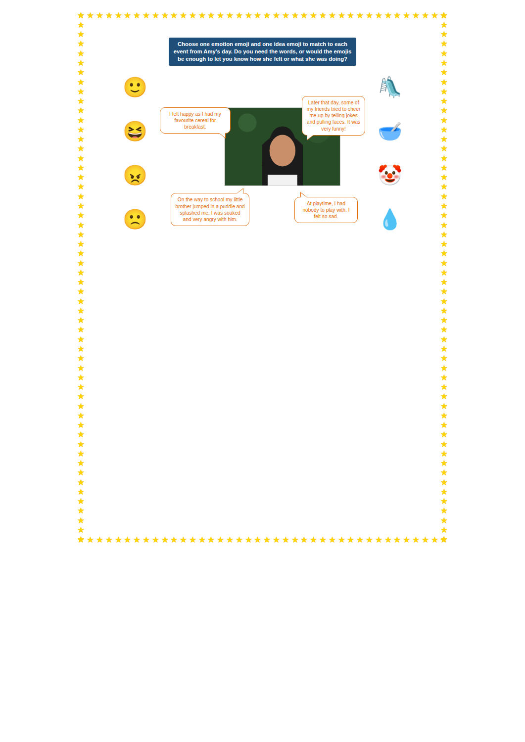★★★★★★★★★★★★★★★★★★★★★★★★★★★★★★★★★★★★★★★★
★★★★★★★★★★★★★★★★★★★★★★★★★★★★★★★★★★★★★★★★
★★★★★★★★★★★★★★★★★★★★★★★★★★★★★★★★★★★★★★★★★★★★★★★★★★★★★★★★
★★★★★★★★★★★★★★★★★★★★★★★★★★★★★★★★★★★★★★★★★★★★★★★★★★★★★★★★
Choose one emotion emoji and one idea emoji to match to each event from Amy’s day. Do you need the words, or would the emojis be enough to let you know how she felt or what she was doing?
🙂 😆 😠 🙁
🛝 🥣 🤡 💧
I felt happy as I had my favourite cereal for breakfast.
Later that day, some of my friends tried to cheer me up by telling jokes and pulling faces. It was very funny!
On the way to school my little brother jumped in a puddle and splashed me. I was soaked and very angry with him.
At playtime, I had nobody to play with. I felt so sad.